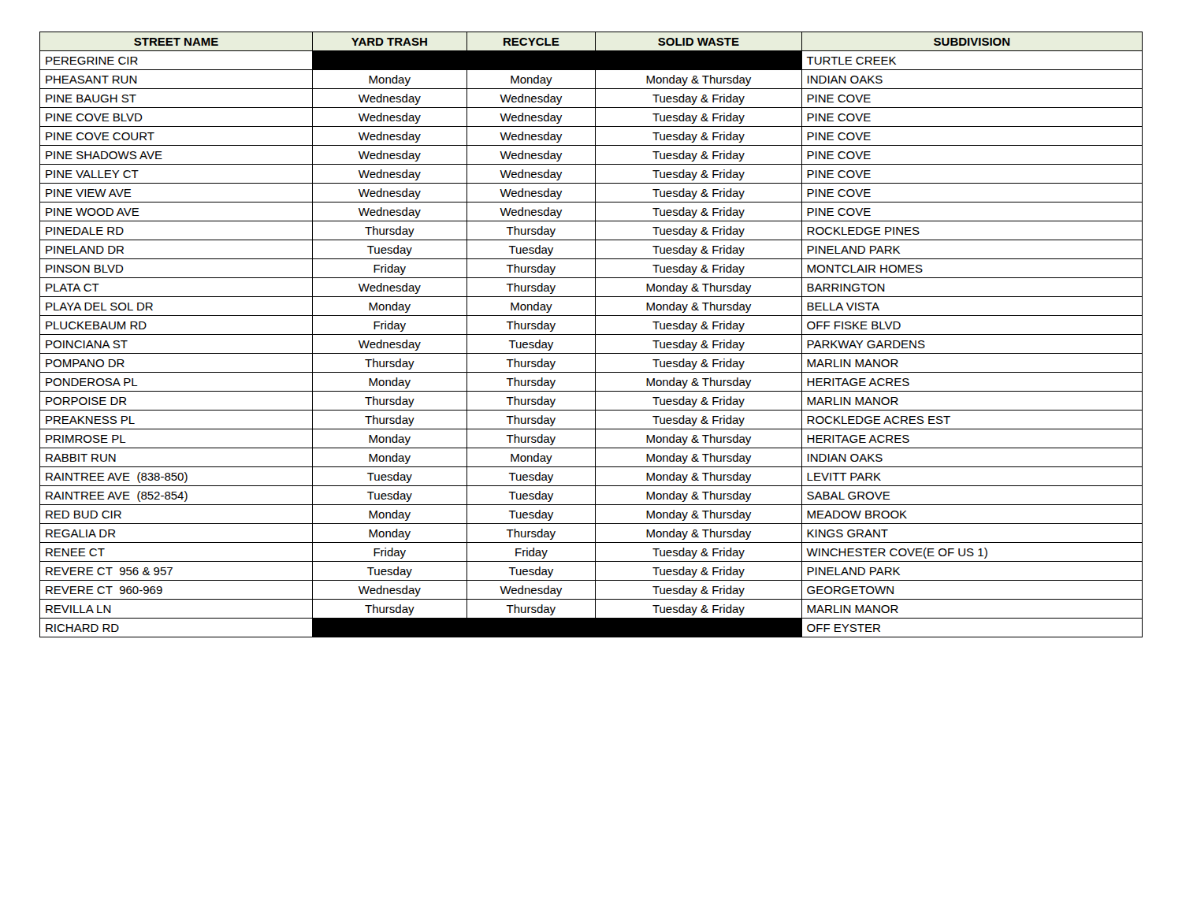| STREET NAME | YARD TRASH | RECYCLE | SOLID WASTE | SUBDIVISION |
| --- | --- | --- | --- | --- |
| PEREGRINE CIR | | TURTLE CREEK |
| PHEASANT RUN | Monday | Monday | Monday & Thursday | INDIAN OAKS |
| PINE BAUGH ST | Wednesday | Wednesday | Tuesday & Friday | PINE COVE |
| PINE COVE BLVD | Wednesday | Wednesday | Tuesday & Friday | PINE COVE |
| PINE COVE COURT | Wednesday | Wednesday | Tuesday & Friday | PINE COVE |
| PINE SHADOWS AVE | Wednesday | Wednesday | Tuesday & Friday | PINE COVE |
| PINE VALLEY CT | Wednesday | Wednesday | Tuesday & Friday | PINE COVE |
| PINE VIEW AVE | Wednesday | Wednesday | Tuesday & Friday | PINE COVE |
| PINE WOOD AVE | Wednesday | Wednesday | Tuesday & Friday | PINE COVE |
| PINEDALE RD | Thursday | Thursday | Tuesday & Friday | ROCKLEDGE PINES |
| PINELAND DR | Tuesday | Tuesday | Tuesday & Friday | PINELAND PARK |
| PINSON BLVD | Friday | Thursday | Tuesday & Friday | MONTCLAIR HOMES |
| PLATA CT | Wednesday | Thursday | Monday & Thursday | BARRINGTON |
| PLAYA DEL SOL DR | Monday | Monday | Monday & Thursday | BELLA VISTA |
| PLUCKEBAUM RD | Friday | Thursday | Tuesday & Friday | OFF FISKE BLVD |
| POINCIANA ST | Wednesday | Tuesday | Tuesday & Friday | PARKWAY GARDENS |
| POMPANO DR | Thursday | Thursday | Tuesday & Friday | MARLIN MANOR |
| PONDEROSA PL | Monday | Thursday | Monday & Thursday | HERITAGE ACRES |
| PORPOISE DR | Thursday | Thursday | Tuesday & Friday | MARLIN MANOR |
| PREAKNESS PL | Thursday | Thursday | Tuesday & Friday | ROCKLEDGE ACRES EST |
| PRIMROSE PL | Monday | Thursday | Monday & Thursday | HERITAGE ACRES |
| RABBIT RUN | Monday | Monday | Monday & Thursday | INDIAN OAKS |
| RAINTREE AVE (838-850) | Tuesday | Tuesday | Monday & Thursday | LEVITT PARK |
| RAINTREE AVE (852-854) | Tuesday | Tuesday | Monday & Thursday | SABAL GROVE |
| RED BUD CIR | Monday | Tuesday | Monday & Thursday | MEADOW BROOK |
| REGALIA DR | Monday | Thursday | Monday & Thursday | KINGS GRANT |
| RENEE CT | Friday | Friday | Tuesday & Friday | WINCHESTER COVE(E OF US 1) |
| REVERE CT 956 & 957 | Tuesday | Tuesday | Tuesday & Friday | PINELAND PARK |
| REVERE CT 960-969 | Wednesday | Wednesday | Tuesday & Friday | GEORGETOWN |
| REVILLA LN | Thursday | Thursday | Tuesday & Friday | MARLIN MANOR |
| RICHARD RD | | OFF EYSTER |